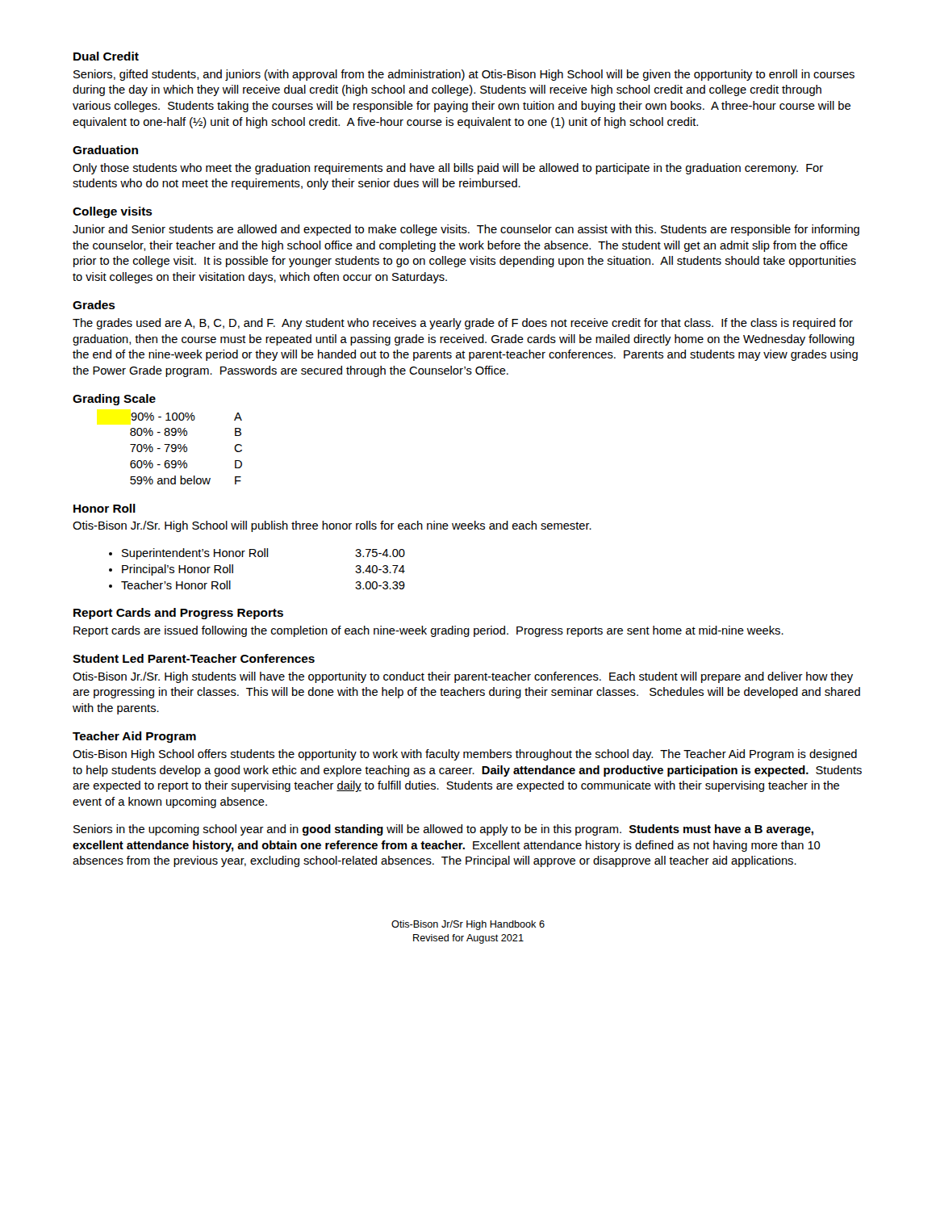Dual Credit
Seniors, gifted students, and juniors (with approval from the administration) at Otis-Bison High School will be given the opportunity to enroll in courses during the day in which they will receive dual credit (high school and college). Students will receive high school credit and college credit through various colleges. Students taking the courses will be responsible for paying their own tuition and buying their own books. A three-hour course will be equivalent to one-half (½) unit of high school credit. A five-hour course is equivalent to one (1) unit of high school credit.
Graduation
Only those students who meet the graduation requirements and have all bills paid will be allowed to participate in the graduation ceremony. For students who do not meet the requirements, only their senior dues will be reimbursed.
College visits
Junior and Senior students are allowed and expected to make college visits. The counselor can assist with this. Students are responsible for informing the counselor, their teacher and the high school office and completing the work before the absence. The student will get an admit slip from the office prior to the college visit. It is possible for younger students to go on college visits depending upon the situation. All students should take opportunities to visit colleges on their visitation days, which often occur on Saturdays.
Grades
The grades used are A, B, C, D, and F. Any student who receives a yearly grade of F does not receive credit for that class. If the class is required for graduation, then the course must be repeated until a passing grade is received. Grade cards will be mailed directly home on the Wednesday following the end of the nine-week period or they will be handed out to the parents at parent-teacher conferences. Parents and students may view grades using the Power Grade program. Passwords are secured through the Counselor’s Office.
Grading Scale
| 90% - 100% | A |
| 80% - 89% | B |
| 70% - 79% | C |
| 60% - 69% | D |
| 59% and below | F |
Honor Roll
Otis-Bison Jr./Sr. High School will publish three honor rolls for each nine weeks and each semester.
Superintendent’s Honor Roll3.75-4.00
Principal’s Honor Roll3.40-3.74
Teacher’s Honor Roll3.00-3.39
Report Cards and Progress Reports
Report cards are issued following the completion of each nine-week grading period. Progress reports are sent home at mid-nine weeks.
Student Led Parent-Teacher Conferences
Otis-Bison Jr./Sr. High students will have the opportunity to conduct their parent-teacher conferences. Each student will prepare and deliver how they are progressing in their classes. This will be done with the help of the teachers during their seminar classes. Schedules will be developed and shared with the parents.
Teacher Aid Program
Otis-Bison High School offers students the opportunity to work with faculty members throughout the school day. The Teacher Aid Program is designed to help students develop a good work ethic and explore teaching as a career. Daily attendance and productive participation is expected. Students are expected to report to their supervising teacher daily to fulfill duties. Students are expected to communicate with their supervising teacher in the event of a known upcoming absence.
Seniors in the upcoming school year and in good standing will be allowed to apply to be in this program. Students must have a B average, excellent attendance history, and obtain one reference from a teacher. Excellent attendance history is defined as not having more than 10 absences from the previous year, excluding school-related absences. The Principal will approve or disapprove all teacher aid applications.
Otis-Bison Jr/Sr High Handbook 6
Revised for August 2021